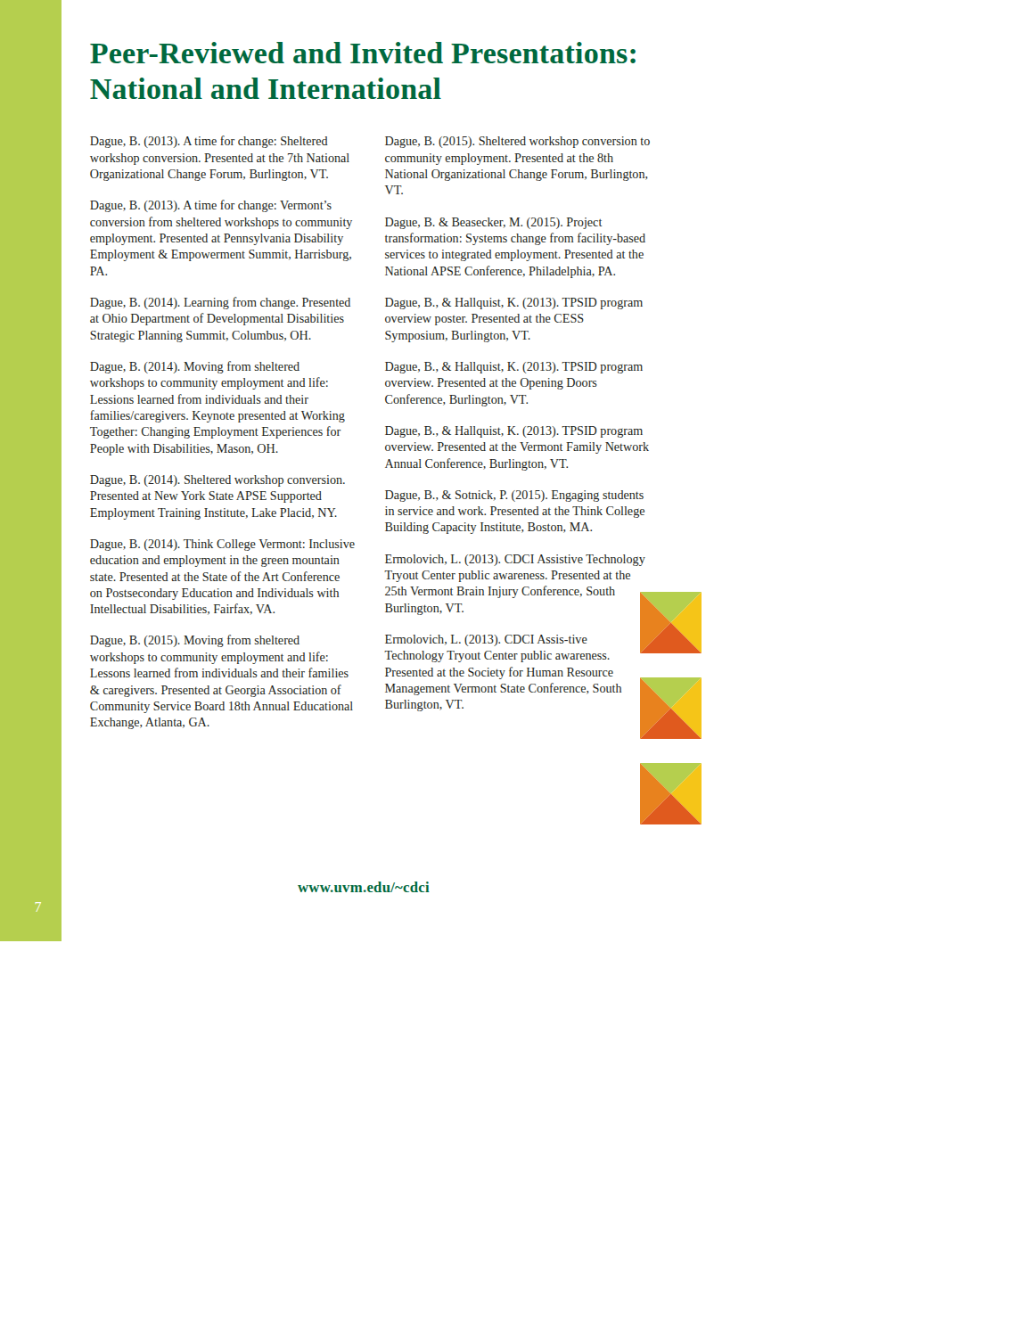Peer-Reviewed and Invited Presentations:
National and International
Dague, B. (2013). A time for change: Sheltered workshop conversion. Presented at the 7th National Organizational Change Forum, Burlington, VT.
Dague, B. (2013). A time for change: Vermont’s conversion from sheltered workshops to community employment. Presented at Pennsylvania Disability Employment & Empowerment Summit, Harrisburg, PA.
Dague, B. (2014). Learning from change. Presented at Ohio Department of Developmental Disabilities Strategic Planning Summit, Columbus, OH.
Dague, B. (2014). Moving from sheltered workshops to community employment and life: Lessions learned from individuals and their families/caregivers. Keynote presented at Working Together: Changing Employment Experiences for People with Disabilities, Mason, OH.
Dague, B. (2014). Sheltered workshop conversion. Presented at New York State APSE Supported Employment Training Institute, Lake Placid, NY.
Dague, B. (2014). Think College Vermont: Inclusive education and employment in the green mountain state. Presented at the State of the Art Conference on Postsecondary Education and Individuals with Intellectual Disabilities, Fairfax, VA.
Dague, B. (2015). Moving from sheltered workshops to community employment and life: Lessons learned from individuals and their families & caregivers. Presented at Georgia Association of Community Service Board 18th Annual Educational Exchange, Atlanta, GA.
Dague, B. (2015). Sheltered workshop conversion to community employment. Presented at the 8th National Organizational Change Forum, Burlington, VT.
Dague, B. & Beasecker, M. (2015). Project transformation: Systems change from facility-based services to integrated employment. Presented at the National APSE Conference, Philadelphia, PA.
Dague, B., & Hallquist, K. (2013). TPSID program overview poster. Presented at the CESS Symposium, Burlington, VT.
Dague, B., & Hallquist, K. (2013). TPSID program overview. Presented at the Opening Doors Conference, Burlington, VT.
Dague, B., & Hallquist, K. (2013). TPSID program overview. Presented at the Vermont Family Network Annual Conference, Burlington, VT.
Dague, B., & Sotnick, P. (2015). Engaging students in service and work. Presented at the Think College Building Capacity Institute, Boston, MA.
Ermolovich, L. (2013). CDCI Assistive Technology Tryout Center public awareness. Presented at the 25th Vermont Brain Injury Conference, South Burlington, VT.
Ermolovich, L. (2013). CDCI Assis-tive
Technology Tryout Center public awareness. Presented at the Society for Human Resource Management Vermont State Conference, South Burlington, VT.
www.uvm.edu/~cdci
7